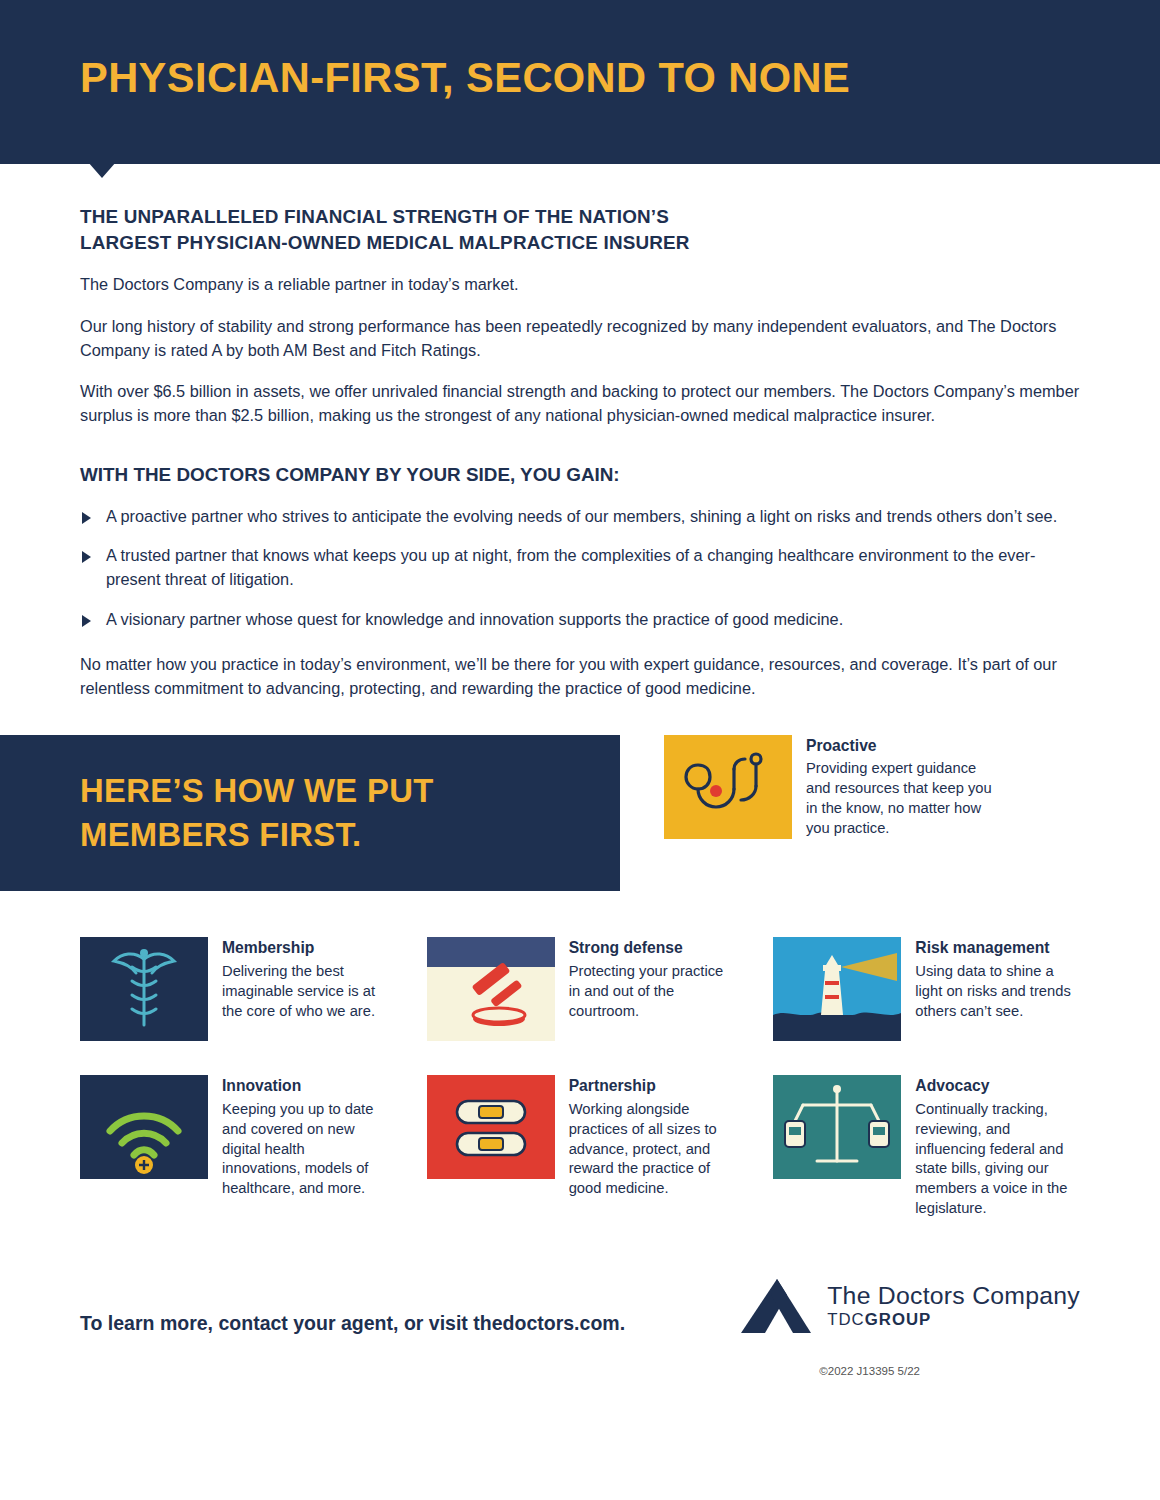Physician-First, Second to None
The Unparalleled Financial Strength of the Nation’s
Largest Physician-Owned Medical Malpractice Insurer
The Doctors Company is a reliable partner in today’s market.
Our long history of stability and strong performance has been repeatedly recognized by many independent evaluators, and The Doctors Company is rated A by both AM Best and Fitch Ratings.
With over $6.5 billion in assets, we offer unrivaled financial strength and backing to protect our members. The Doctors Company’s member surplus is more than $2.5 billion, making us the strongest of any national physician-owned medical malpractice insurer.
With The Doctors Company by Your Side, You Gain:
A proactive partner who strives to anticipate the evolving needs of our members, shining a light on risks and trends others don’t see.
A trusted partner that knows what keeps you up at night, from the complexities of a changing healthcare environment to the ever-present threat of litigation.
A visionary partner whose quest for knowledge and innovation supports the practice of good medicine.
No matter how you practice in today’s environment, we’ll be there for you with expert guidance, resources, and coverage. It’s part of our relentless commitment to advancing, protecting, and rewarding the practice of good medicine.
Here’s How We Put Members First.
Proactive
Providing expert guidance and resources that keep you in the know, no matter how you practice.
Membership
Delivering the best imaginable service is at the core of who we are.
Strong defense
Protecting your practice in and out of the courtroom.
Risk management
Using data to shine a light on risks and trends others can’t see.
Innovation
Keeping you up to date and covered on new digital health innovations, models of healthcare, and more.
Partnership
Working alongside practices of all sizes to advance, protect, and reward the practice of good medicine.
Advocacy
Continually tracking, reviewing, and influencing federal and state bills, giving our members a voice in the legislature.
To learn more, contact your agent, or visit thedoctors.com.
The Doctors Company
TDCGROUP
©2022 J13395 5/22